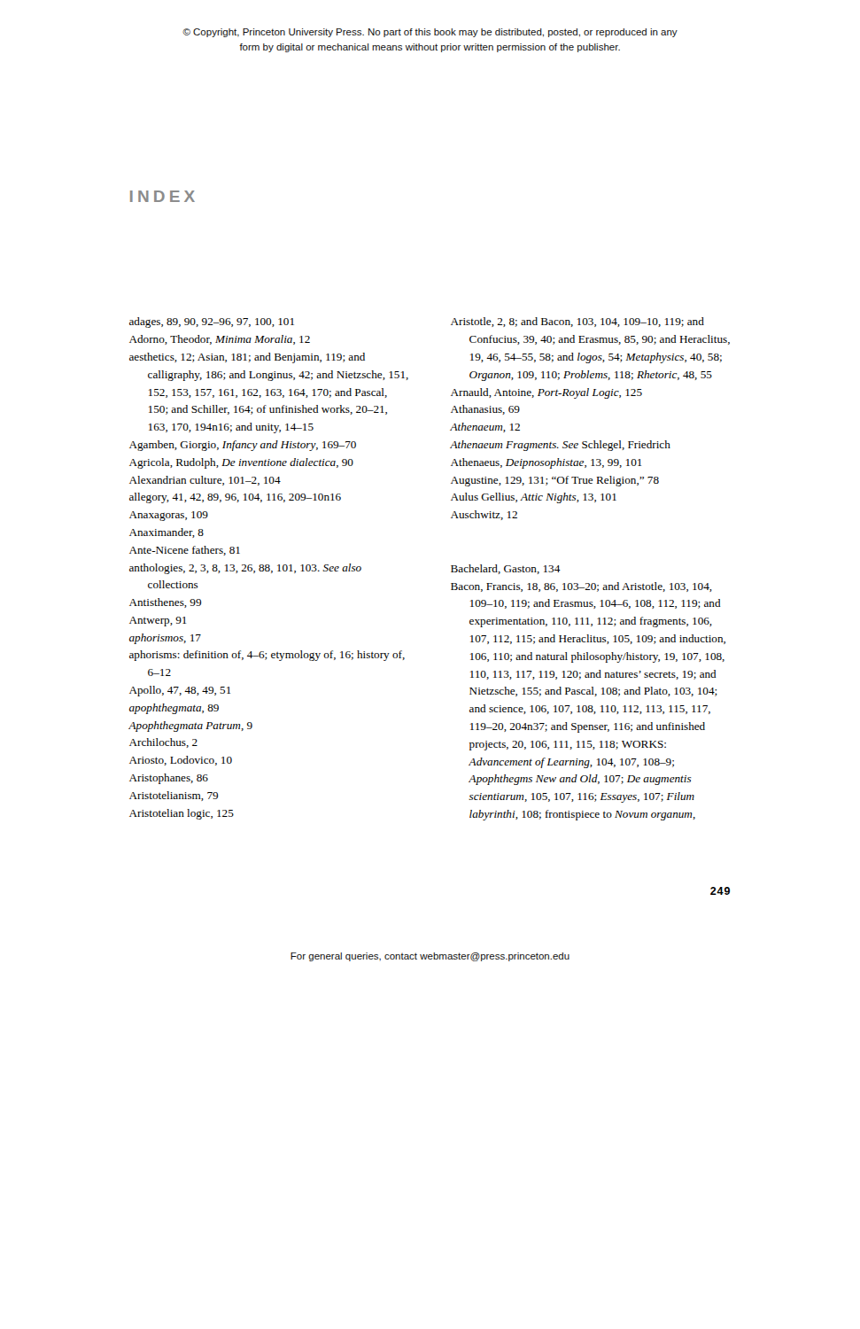© Copyright, Princeton University Press. No part of this book may be distributed, posted, or reproduced in any form by digital or mechanical means without prior written permission of the publisher.
INDEX
adages, 89, 90, 92–96, 97, 100, 101
Adorno, Theodor, Minima Moralia, 12
aesthetics, 12; Asian, 181; and Benjamin, 119; and calligraphy, 186; and Longinus, 42; and Nietzsche, 151, 152, 153, 157, 161, 162, 163, 164, 170; and Pascal, 150; and Schiller, 164; of unfinished works, 20–21, 163, 170, 194n16; and unity, 14–15
Agamben, Giorgio, Infancy and History, 169–70
Agricola, Rudolph, De inventione dialectica, 90
Alexandrian culture, 101–2, 104
allegory, 41, 42, 89, 96, 104, 116, 209–10n16
Anaxagoras, 109
Anaximander, 8
Ante-Nicene fathers, 81
anthologies, 2, 3, 8, 13, 26, 88, 101, 103. See also collections
Antisthenes, 99
Antwerp, 91
aphorismos, 17
aphorisms: definition of, 4–6; etymology of, 16; history of, 6–12
Apollo, 47, 48, 49, 51
apophthegmata, 89
Apophthegmata Patrum, 9
Archilochus, 2
Ariosto, Lodovico, 10
Aristophanes, 86
Aristotelianism, 79
Aristotelian logic, 125
Aristotle, 2, 8; and Bacon, 103, 104, 109–10, 119; and Confucius, 39, 40; and Erasmus, 85, 90; and Heraclitus, 19, 46, 54–55, 58; and logos, 54; Metaphysics, 40, 58; Organon, 109, 110; Problems, 118; Rhetoric, 48, 55
Arnauld, Antoine, Port-Royal Logic, 125
Athanasius, 69
Athenaeum, 12
Athenaeum Fragments. See Schlegel, Friedrich
Athenaeus, Deipnosophistae, 13, 99, 101
Augustine, 129, 131; “Of True Religion,” 78
Aulus Gellius, Attic Nights, 13, 101
Auschwitz, 12
Bachelard, Gaston, 134
Bacon, Francis, 18, 86, 103–20; and Aristotle, 103, 104, 109–10, 119; and Erasmus, 104–6, 108, 112, 119; and experimentation, 110, 111, 112; and fragments, 106, 107, 112, 115; and Heraclitus, 105, 109; and induction, 106, 110; and natural philosophy/history, 19, 107, 108, 110, 113, 117, 119, 120; and natures’ secrets, 19; and Nietzsche, 155; and Pascal, 108; and Plato, 103, 104; and science, 106, 107, 108, 110, 112, 113, 115, 117, 119–20, 204n37; and Spenser, 116; and unfinished projects, 20, 106, 111, 115, 118; WORKS: Advancement of Learning, 104, 107, 108–9; Apophthegms New and Old, 107; De augmentis scientiarum, 105, 107, 116; Essayes, 107; Filum labyrinthi, 108; frontispiece to Novum organum,
249
For general queries, contact webmaster@press.princeton.edu